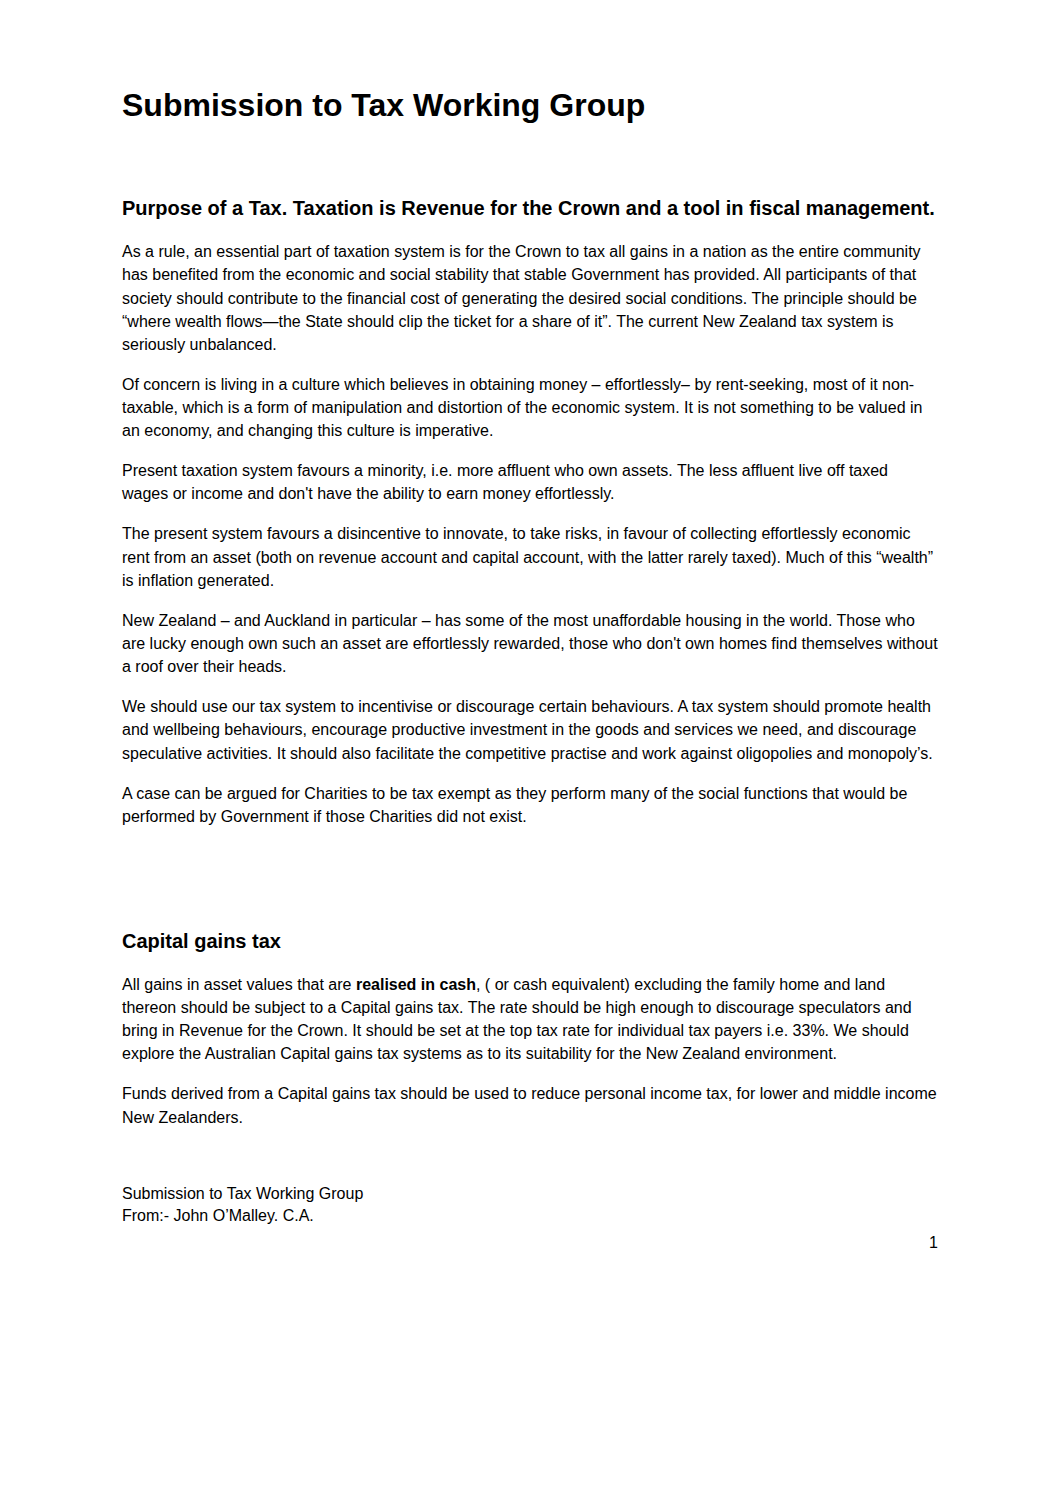Submission to Tax Working Group
Purpose of a Tax. Taxation is Revenue for the Crown and a tool in fiscal management.
As a rule, an essential part of taxation system is for the Crown to tax all gains in a nation as the entire community has benefited from the economic and social stability that stable Government has provided. All participants of that society should contribute to the financial cost of generating the desired social conditions. The principle should be “where wealth flows—the State should clip the ticket for a share of it”. The current New Zealand tax system is seriously unbalanced.
Of concern is living in a culture which believes in obtaining money – effortlessly– by rent-seeking, most of it non-taxable, which is a form of manipulation and distortion of the economic system. It is not something to be valued in an economy, and changing this culture is imperative.
Present taxation system favours a minority, i.e. more affluent who own assets. The less affluent live off taxed wages or income and don't have the ability to earn money effortlessly.
The present system favours a disincentive to innovate, to take risks, in favour of collecting effortlessly economic rent from an asset (both on revenue account and capital account, with the latter rarely taxed). Much of this “wealth” is inflation generated.
New Zealand – and Auckland in particular – has some of the most unaffordable housing in the world. Those who are lucky enough own such an asset are effortlessly rewarded, those who don't own homes find themselves without a roof over their heads.
We should use our tax system to incentivise or discourage certain behaviours. A tax system should promote health and wellbeing behaviours, encourage productive investment in the goods and services we need, and discourage speculative activities. It should also facilitate the competitive practise and work against oligopolies and monopoly’s.
A case can be argued for Charities to be tax exempt as they perform many of the social functions that would be performed by Government if those Charities did not exist.
Capital gains tax
All gains in asset values that are realised in cash, ( or cash equivalent) excluding the family home and land thereon should be subject to a Capital gains tax. The rate should be high enough to discourage speculators and bring in Revenue for the Crown. It should be set at the top tax rate for individual tax payers i.e. 33%. We should explore the Australian Capital gains tax systems as to its suitability for the New Zealand environment.
Funds derived from a Capital gains tax should be used to reduce personal income tax, for lower and middle income New Zealanders.
Submission to Tax Working Group
From:- John O’Malley. C.A.
1